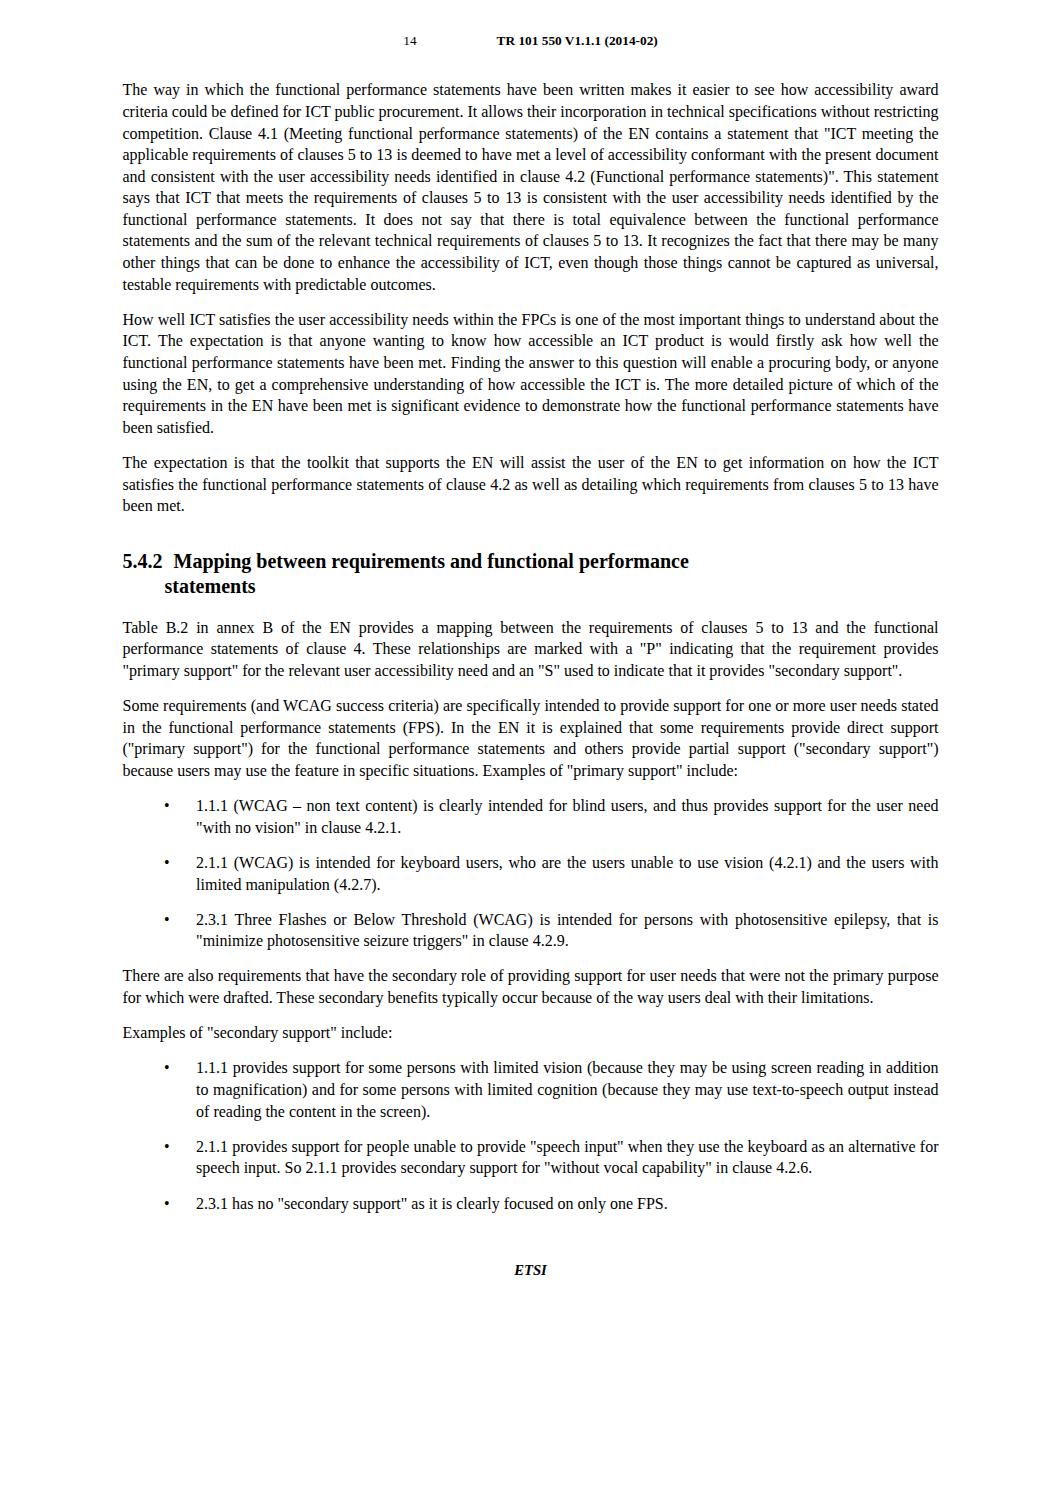14 TR 101 550 V1.1.1 (2014-02)
The way in which the functional performance statements have been written makes it easier to see how accessibility award criteria could be defined for ICT public procurement. It allows their incorporation in technical specifications without restricting competition. Clause 4.1 (Meeting functional performance statements) of the EN contains a statement that "ICT meeting the applicable requirements of clauses 5 to 13 is deemed to have met a level of accessibility conformant with the present document and consistent with the user accessibility needs identified in clause 4.2 (Functional performance statements)". This statement says that ICT that meets the requirements of clauses 5 to 13 is consistent with the user accessibility needs identified by the functional performance statements. It does not say that there is total equivalence between the functional performance statements and the sum of the relevant technical requirements of clauses 5 to 13. It recognizes the fact that there may be many other things that can be done to enhance the accessibility of ICT, even though those things cannot be captured as universal, testable requirements with predictable outcomes.
How well ICT satisfies the user accessibility needs within the FPCs is one of the most important things to understand about the ICT. The expectation is that anyone wanting to know how accessible an ICT product is would firstly ask how well the functional performance statements have been met. Finding the answer to this question will enable a procuring body, or anyone using the EN, to get a comprehensive understanding of how accessible the ICT is. The more detailed picture of which of the requirements in the EN have been met is significant evidence to demonstrate how the functional performance statements have been satisfied.
The expectation is that the toolkit that supports the EN will assist the user of the EN to get information on how the ICT satisfies the functional performance statements of clause 4.2 as well as detailing which requirements from clauses 5 to 13 have been met.
5.4.2 Mapping between requirements and functional performance
statements
Table B.2 in annex B of the EN provides a mapping between the requirements of clauses 5 to 13 and the functional performance statements of clause 4. These relationships are marked with a "P" indicating that the requirement provides "primary support" for the relevant user accessibility need and an "S" used to indicate that it provides "secondary support".
Some requirements (and WCAG success criteria) are specifically intended to provide support for one or more user needs stated in the functional performance statements (FPS). In the EN it is explained that some requirements provide direct support ("primary support") for the functional performance statements and others provide partial support ("secondary support") because users may use the feature in specific situations. Examples of "primary support" include:
1.1.1 (WCAG – non text content) is clearly intended for blind users, and thus provides support for the user need "with no vision" in clause 4.2.1.
2.1.1 (WCAG) is intended for keyboard users, who are the users unable to use vision (4.2.1) and the users with limited manipulation (4.2.7).
2.3.1 Three Flashes or Below Threshold (WCAG) is intended for persons with photosensitive epilepsy, that is "minimize photosensitive seizure triggers" in clause 4.2.9.
There are also requirements that have the secondary role of providing support for user needs that were not the primary purpose for which were drafted. These secondary benefits typically occur because of the way users deal with their limitations.
Examples of "secondary support" include:
1.1.1 provides support for some persons with limited vision (because they may be using screen reading in addition to magnification) and for some persons with limited cognition (because they may use text-to-speech output instead of reading the content in the screen).
2.1.1 provides support for people unable to provide "speech input" when they use the keyboard as an alternative for speech input. So 2.1.1 provides secondary support for "without vocal capability" in clause 4.2.6.
2.3.1 has no "secondary support" as it is clearly focused on only one FPS.
ETSI